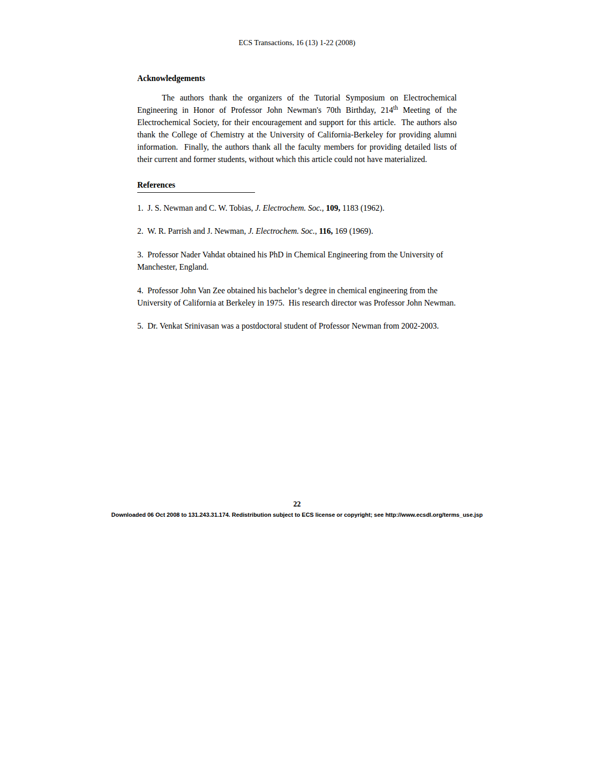ECS Transactions, 16 (13) 1-22 (2008)
Acknowledgements
The authors thank the organizers of the Tutorial Symposium on Electrochemical Engineering in Honor of Professor John Newman's 70th Birthday, 214th Meeting of the Electrochemical Society, for their encouragement and support for this article. The authors also thank the College of Chemistry at the University of California-Berkeley for providing alumni information. Finally, the authors thank all the faculty members for providing detailed lists of their current and former students, without which this article could not have materialized.
References
1. J. S. Newman and C. W. Tobias, J. Electrochem. Soc., 109, 1183 (1962).
2. W. R. Parrish and J. Newman, J. Electrochem. Soc., 116, 169 (1969).
3. Professor Nader Vahdat obtained his PhD in Chemical Engineering from the University of Manchester, England.
4. Professor John Van Zee obtained his bachelor’s degree in chemical engineering from the University of California at Berkeley in 1975. His research director was Professor John Newman.
5. Dr. Venkat Srinivasan was a postdoctoral student of Professor Newman from 2002-2003.
22
Downloaded 06 Oct 2008 to 131.243.31.174. Redistribution subject to ECS license or copyright; see http://www.ecsdl.org/terms_use.jsp